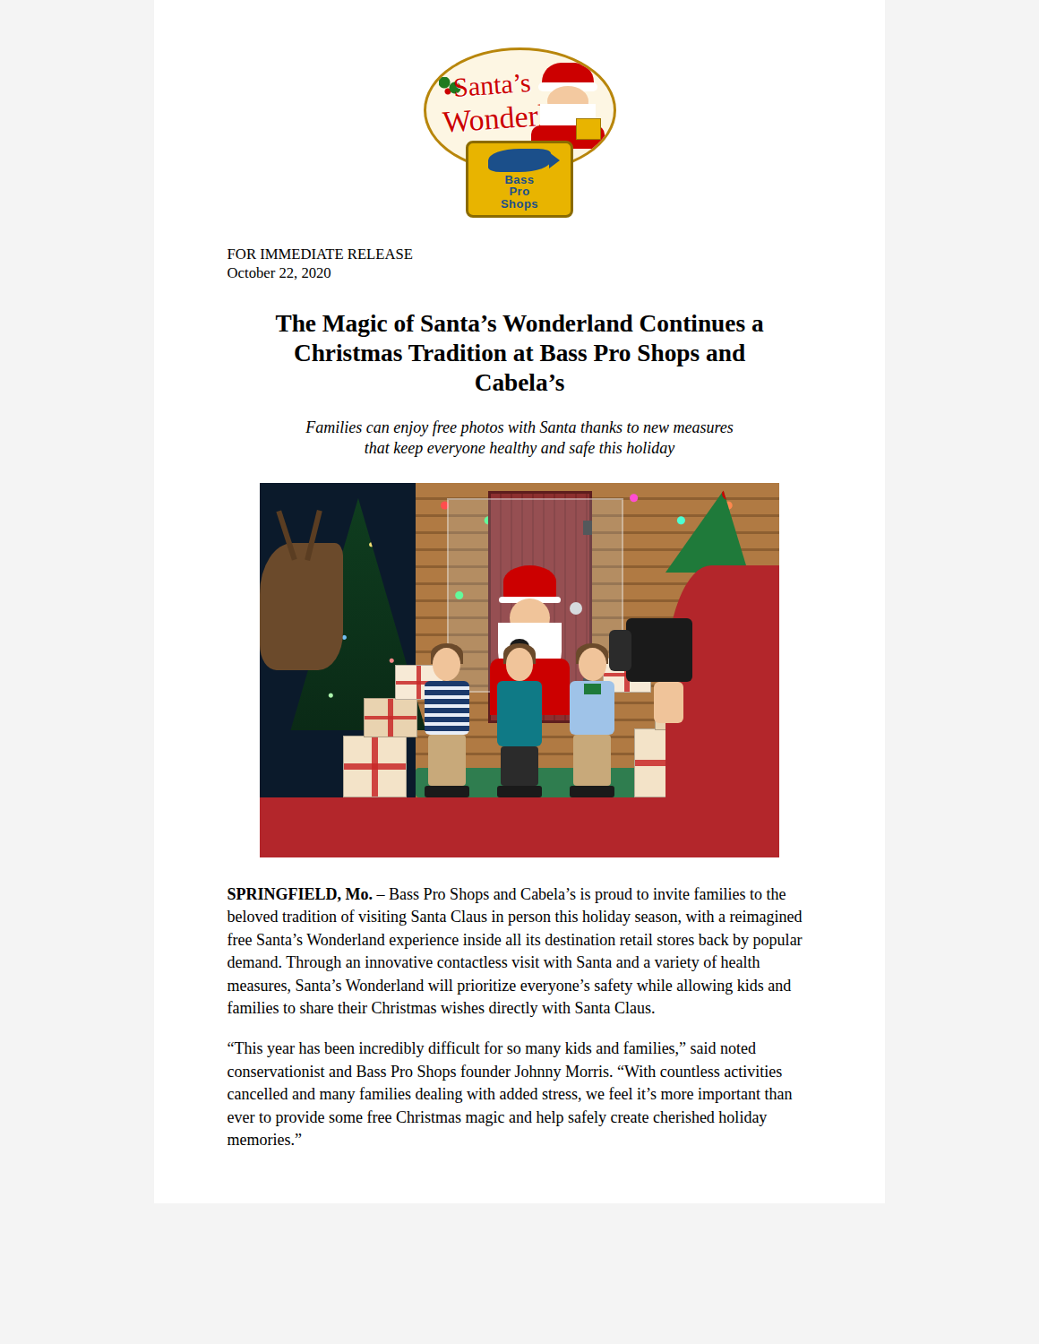Santa’s Wonderland
Bass
Pro
Shops
FOR IMMEDIATE RELEASE
October 22, 2020
The Magic of Santa’s Wonderland Continues a Christmas Tradition at Bass Pro Shops and Cabela’s
Families can enjoy free photos with Santa thanks to new measures
that keep everyone healthy and safe this holiday
SPRINGFIELD, Mo. – Bass Pro Shops and Cabela’s is proud to invite families to the beloved tradition of visiting Santa Claus in person this holiday season, with a reimagined free Santa’s Wonderland experience inside all its destination retail stores back by popular demand. Through an innovative contactless visit with Santa and a variety of health measures, Santa’s Wonderland will prioritize everyone’s safety while allowing kids and families to share their Christmas wishes directly with Santa Claus.
“This year has been incredibly difficult for so many kids and families,” said noted conservationist and Bass Pro Shops founder Johnny Morris. “With countless activities cancelled and many families dealing with added stress, we feel it’s more important than ever to provide some free Christmas magic and help safely create cherished holiday memories.”